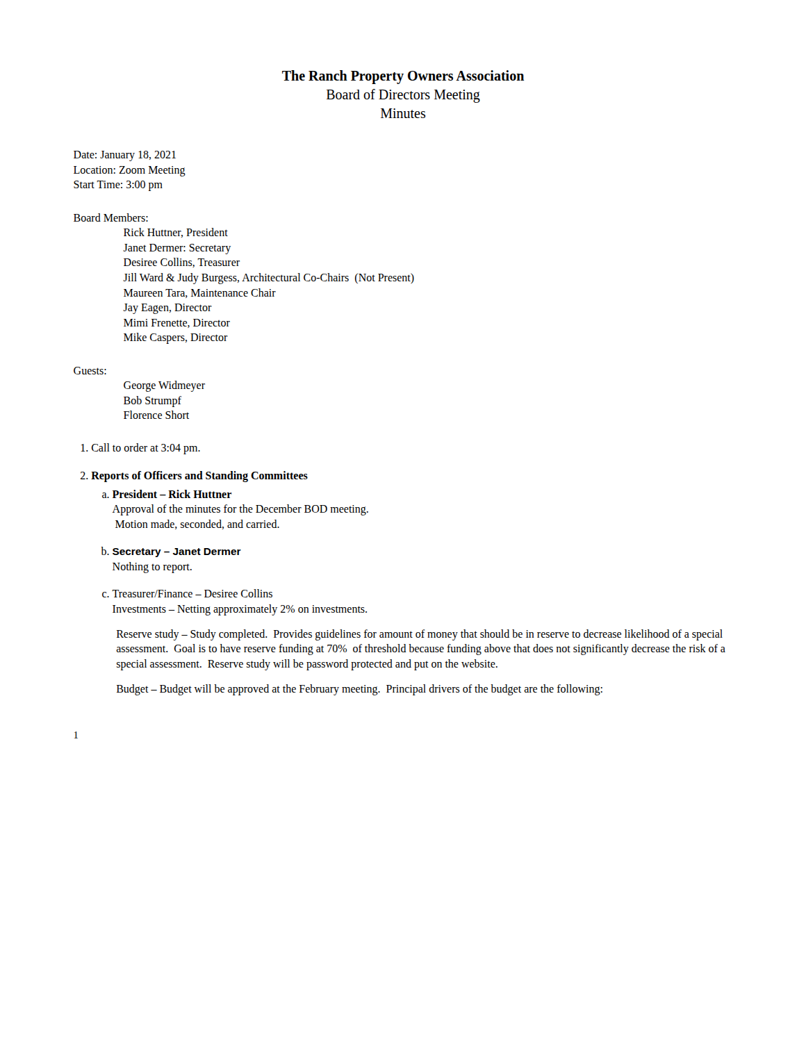The Ranch Property Owners Association
Board of Directors Meeting
Minutes
Date: January 18, 2021
Location: Zoom Meeting
Start Time: 3:00 pm
Board Members:
Rick Huttner, President
Janet Dermer: Secretary
Desiree Collins, Treasurer
Jill Ward & Judy Burgess, Architectural Co-Chairs (Not Present)
Maureen Tara, Maintenance Chair
Jay Eagen, Director
Mimi Frenette, Director
Mike Caspers, Director
Guests:
George Widmeyer
Bob Strumpf
Florence Short
Call to order at 3:04 pm.
Reports of Officers and Standing Committees
President – Rick Huttner
Approval of the minutes for the December BOD meeting.
Motion made, seconded, and carried.
Secretary – Janet Dermer
Nothing to report.
Treasurer/Finance – Desiree Collins
Investments – Netting approximately 2% on investments.
Reserve study – Study completed. Provides guidelines for amount of money that should be in reserve to decrease likelihood of a special assessment. Goal is to have reserve funding at 70% of threshold because funding above that does not significantly decrease the risk of a special assessment. Reserve study will be password protected and put on the website.
Budget – Budget will be approved at the February meeting. Principal drivers of the budget are the following:
1